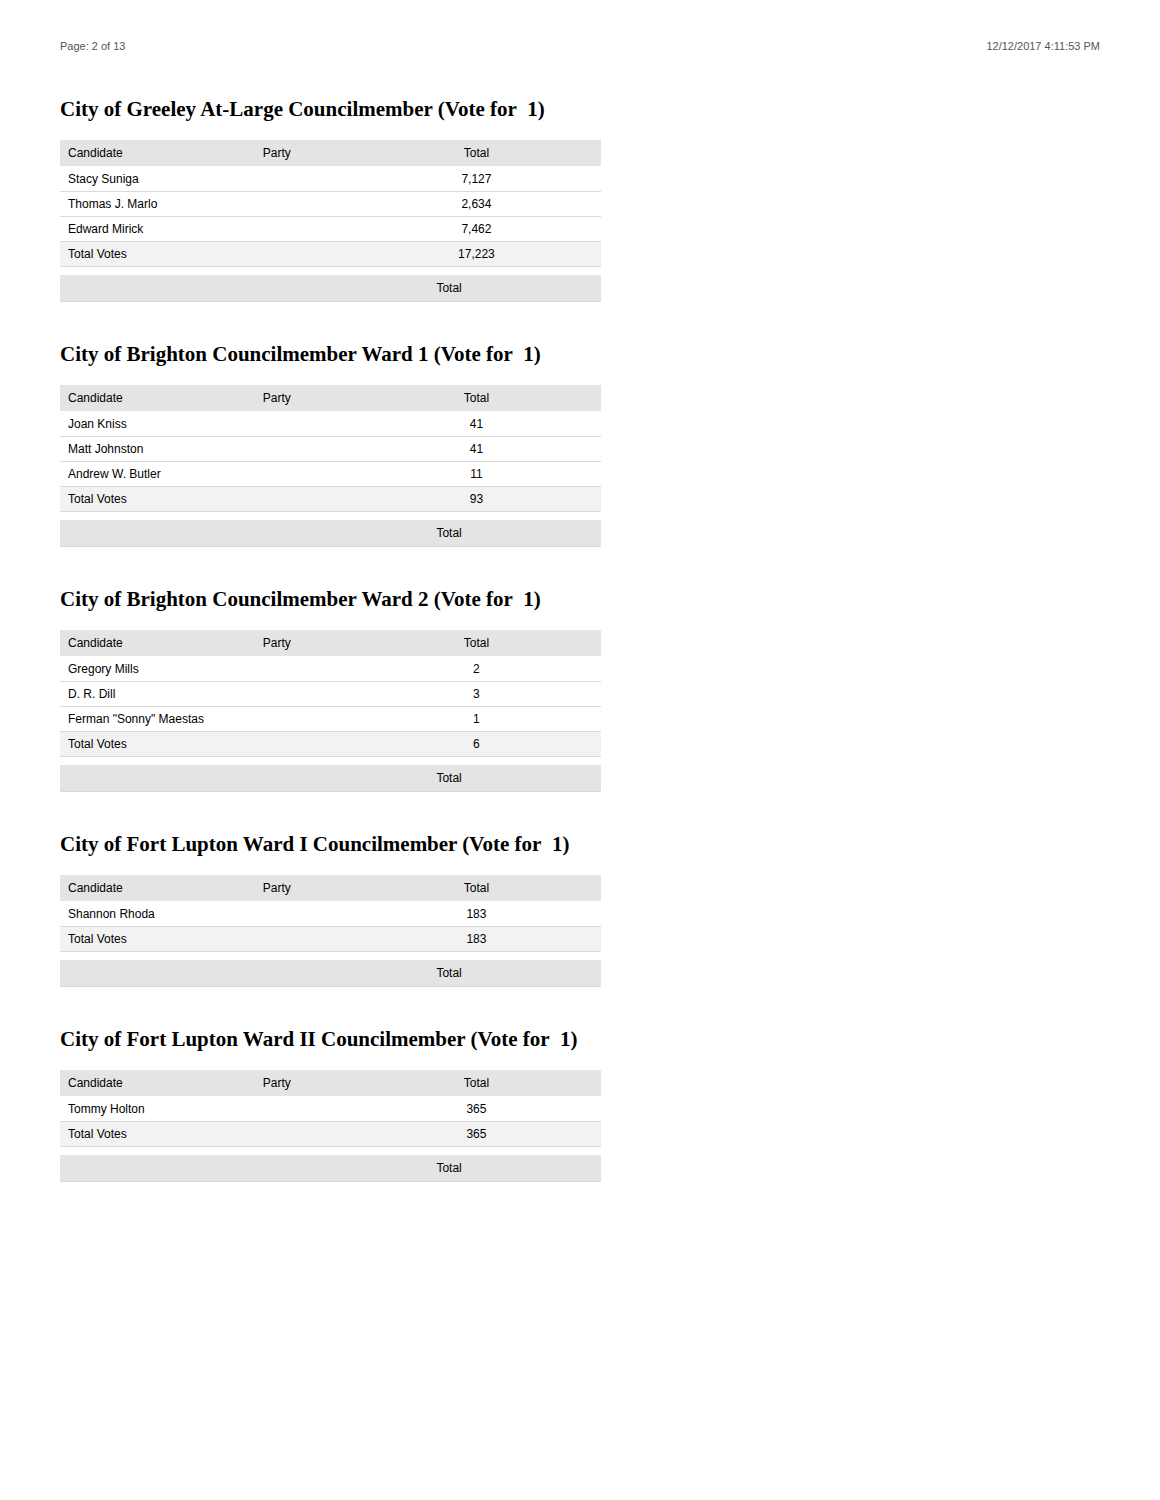Page: 2 of 13
12/12/2017 4:11:53 PM
City of Greeley At-Large Councilmember (Vote for 1)
| Candidate | Party | Total | |
| --- | --- | --- | --- |
| Stacy Suniga | | 7,127 | |
| Thomas J. Marlo | | 2,634 | |
| Edward Mirick | | 7,462 | |
| Total Votes | 17,223 | |
| | | Total | |
City of Brighton Councilmember Ward 1 (Vote for 1)
| Candidate | Party | Total | |
| --- | --- | --- | --- |
| Joan Kniss | | 41 | |
| Matt Johnston | | 41 | |
| Andrew W. Butler | | 11 | |
| Total Votes | 93 | |
| | | Total | |
City of Brighton Councilmember Ward 2 (Vote for 1)
| Candidate | Party | Total | |
| --- | --- | --- | --- |
| Gregory Mills | | 2 | |
| D. R. Dill | | 3 | |
| Ferman "Sonny" Maestas | | 1 | |
| Total Votes | 6 | |
| | | Total | |
City of Fort Lupton Ward I Councilmember (Vote for 1)
| Candidate | Party | Total | |
| --- | --- | --- | --- |
| Shannon Rhoda | | 183 | |
| Total Votes | 183 | |
| | | Total | |
City of Fort Lupton Ward II Councilmember (Vote for 1)
| Candidate | Party | Total | |
| --- | --- | --- | --- |
| Tommy Holton | | 365 | |
| Total Votes | 365 | |
| | | Total | |